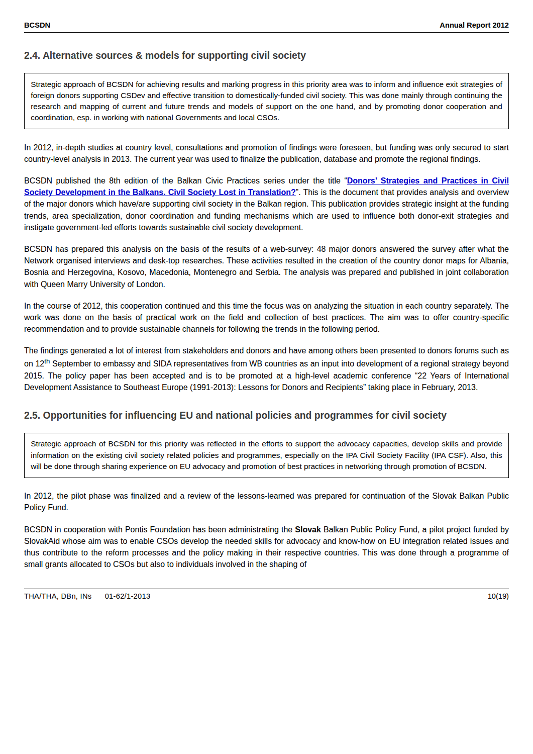BCSDN Annual Report 2012
2.4. Alternative sources & models for supporting civil society
Strategic approach of BCSDN for achieving results and marking progress in this priority area was to inform and influence exit strategies of foreign donors supporting CSDev and effective transition to domestically-funded civil society. This was done mainly through continuing the research and mapping of current and future trends and models of support on the one hand, and by promoting donor cooperation and coordination, esp. in working with national Governments and local CSOs.
In 2012, in-depth studies at country level, consultations and promotion of findings were foreseen, but funding was only secured to start country-level analysis in 2013. The current year was used to finalize the publication, database and promote the regional findings.
BCSDN published the 8th edition of the Balkan Civic Practices series under the title “Donors’ Strategies and Practices in Civil Society Development in the Balkans. Civil Society Lost in Translation?”. This is the document that provides analysis and overview of the major donors which have/are supporting civil society in the Balkan region. This publication provides strategic insight at the funding trends, area specialization, donor coordination and funding mechanisms which are used to influence both donor-exit strategies and instigate government-led efforts towards sustainable civil society development.
BCSDN has prepared this analysis on the basis of the results of a web-survey: 48 major donors answered the survey after what the Network organised interviews and desk-top researches. These activities resulted in the creation of the country donor maps for Albania, Bosnia and Herzegovina, Kosovo, Macedonia, Montenegro and Serbia. The analysis was prepared and published in joint collaboration with Queen Marry University of London.
In the course of 2012, this cooperation continued and this time the focus was on analyzing the situation in each country separately. The work was done on the basis of practical work on the field and collection of best practices. The aim was to offer country-specific recommendation and to provide sustainable channels for following the trends in the following period.
The findings generated a lot of interest from stakeholders and donors and have among others been presented to donors forums such as on 12th September to embassy and SIDA representatives from WB countries as an input into development of a regional strategy beyond 2015. The policy paper has been accepted and is to be promoted at a high-level academic conference “22 Years of International Development Assistance to Southeast Europe (1991-2013): Lessons for Donors and Recipients” taking place in February, 2013.
2.5. Opportunities for influencing EU and national policies and programmes for civil society
Strategic approach of BCSDN for this priority was reflected in the efforts to support the advocacy capacities, develop skills and provide information on the existing civil society related policies and programmes, especially on the IPA Civil Society Facility (IPA CSF). Also, this will be done through sharing experience on EU advocacy and promotion of best practices in networking through promotion of BCSDN.
In 2012, the pilot phase was finalized and a review of the lessons-learned was prepared for continuation of the Slovak Balkan Public Policy Fund.
BCSDN in cooperation with Pontis Foundation has been administrating the Slovak Balkan Public Policy Fund, a pilot project funded by SlovakAid whose aim was to enable CSOs develop the needed skills for advocacy and know-how on EU integration related issues and thus contribute to the reform processes and the policy making in their respective countries. This was done through a programme of small grants allocated to CSOs but also to individuals involved in the shaping of
THA/THA, DBn, INs 01-62/1-2013 10(19)